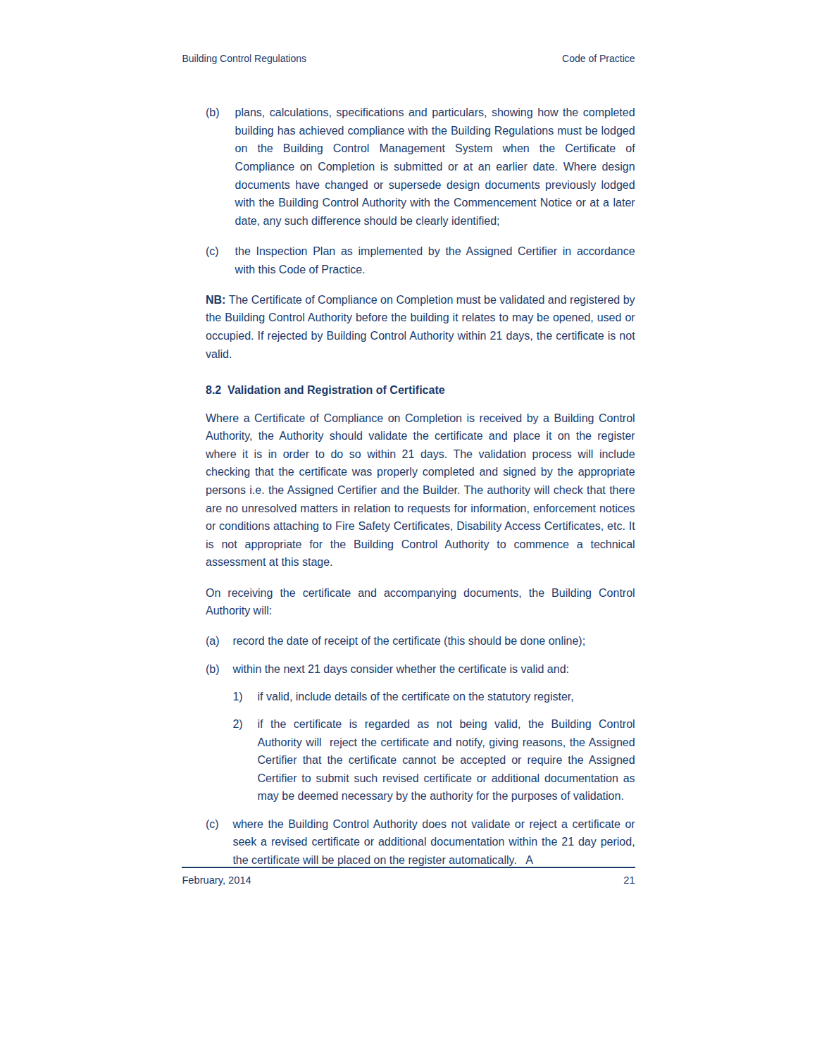Building Control Regulations Code of Practice
(b) plans, calculations, specifications and particulars, showing how the completed building has achieved compliance with the Building Regulations must be lodged on the Building Control Management System when the Certificate of Compliance on Completion is submitted or at an earlier date. Where design documents have changed or supersede design documents previously lodged with the Building Control Authority with the Commencement Notice or at a later date, any such difference should be clearly identified;
(c) the Inspection Plan as implemented by the Assigned Certifier in accordance with this Code of Practice.
NB: The Certificate of Compliance on Completion must be validated and registered by the Building Control Authority before the building it relates to may be opened, used or occupied. If rejected by Building Control Authority within 21 days, the certificate is not valid.
8.2 Validation and Registration of Certificate
Where a Certificate of Compliance on Completion is received by a Building Control Authority, the Authority should validate the certificate and place it on the register where it is in order to do so within 21 days. The validation process will include checking that the certificate was properly completed and signed by the appropriate persons i.e. the Assigned Certifier and the Builder. The authority will check that there are no unresolved matters in relation to requests for information, enforcement notices or conditions attaching to Fire Safety Certificates, Disability Access Certificates, etc. It is not appropriate for the Building Control Authority to commence a technical assessment at this stage.
On receiving the certificate and accompanying documents, the Building Control Authority will:
(a) record the date of receipt of the certificate (this should be done online);
(b) within the next 21 days consider whether the certificate is valid and:
1) if valid, include details of the certificate on the statutory register,
2) if the certificate is regarded as not being valid, the Building Control Authority will reject the certificate and notify, giving reasons, the Assigned Certifier that the certificate cannot be accepted or require the Assigned Certifier to submit such revised certificate or additional documentation as may be deemed necessary by the authority for the purposes of validation.
(c) where the Building Control Authority does not validate or reject a certificate or seek a revised certificate or additional documentation within the 21 day period, the certificate will be placed on the register automatically. A
February, 2014 21